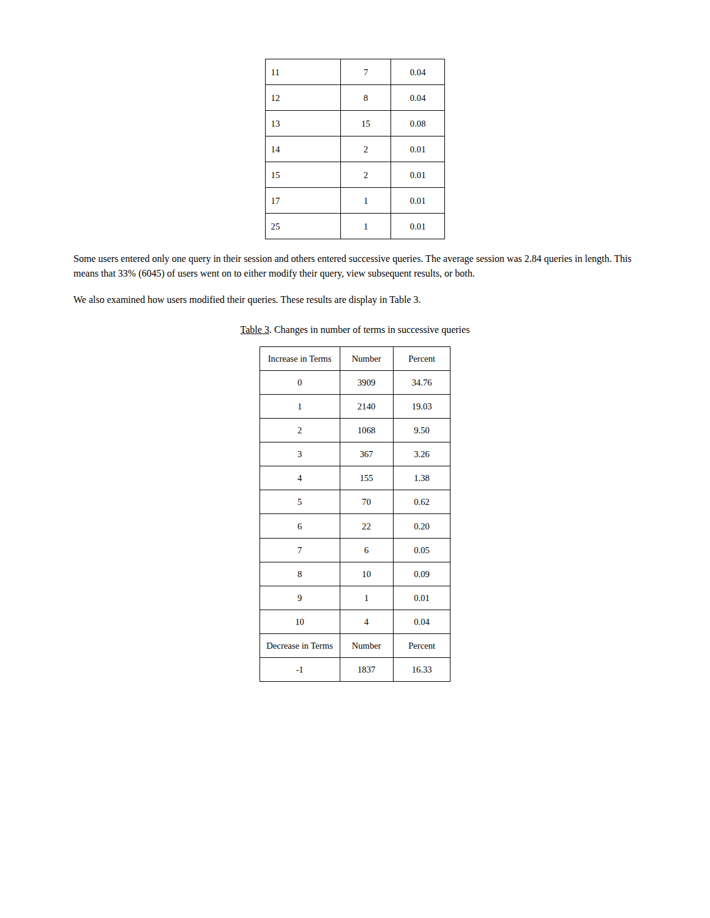| 11 | 7 | 0.04 |
| 12 | 8 | 0.04 |
| 13 | 15 | 0.08 |
| 14 | 2 | 0.01 |
| 15 | 2 | 0.01 |
| 17 | 1 | 0.01 |
| 25 | 1 | 0.01 |
Some users entered only one query in their session and others entered successive queries. The average session was 2.84 queries in length. This means that 33% (6045) of users went on to either modify their query, view subsequent results, or both.
We also examined how users modified their queries. These results are display in Table 3.
Table 3. Changes in number of terms in successive queries
| Increase in Terms | Number | Percent |
| 0 | 3909 | 34.76 |
| 1 | 2140 | 19.03 |
| 2 | 1068 | 9.50 |
| 3 | 367 | 3.26 |
| 4 | 155 | 1.38 |
| 5 | 70 | 0.62 |
| 6 | 22 | 0.20 |
| 7 | 6 | 0.05 |
| 8 | 10 | 0.09 |
| 9 | 1 | 0.01 |
| 10 | 4 | 0.04 |
| Decrease in Terms | Number | Percent |
| -1 | 1837 | 16.33 |